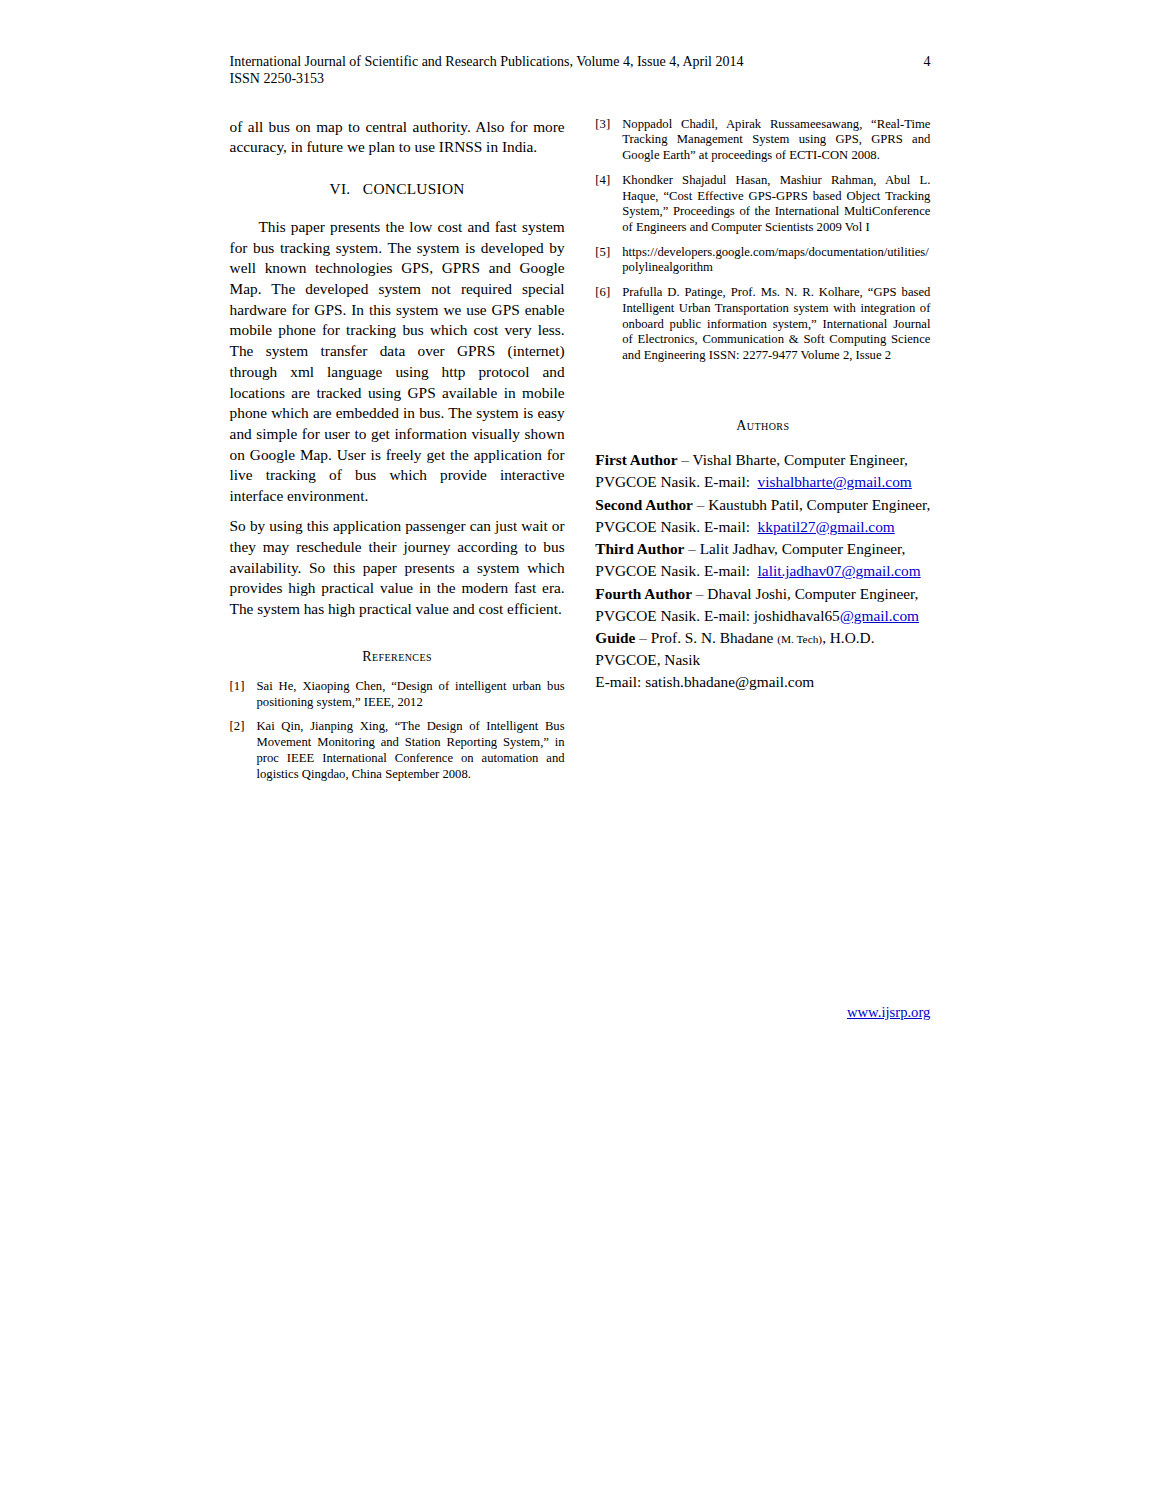International Journal of Scientific and Research Publications, Volume 4, Issue 4, April 2014
ISSN 2250-3153
4
of all bus on map to central authority. Also for more accuracy, in future we plan to use IRNSS in India.
VI. CONCLUSION
This paper presents the low cost and fast system for bus tracking system. The system is developed by well known technologies GPS, GPRS and Google Map. The developed system not required special hardware for GPS. In this system we use GPS enable mobile phone for tracking bus which cost very less. The system transfer data over GPRS (internet) through xml language using http protocol and locations are tracked using GPS available in mobile phone which are embedded in bus. The system is easy and simple for user to get information visually shown on Google Map. User is freely get the application for live tracking of bus which provide interactive interface environment.
So by using this application passenger can just wait or they may reschedule their journey according to bus availability. So this paper presents a system which provides high practical value in the modern fast era. The system has high practical value and cost efficient.
References
[1] Sai He, Xiaoping Chen, “Design of intelligent urban bus positioning system,” IEEE, 2012
[2] Kai Qin, Jianping Xing, “The Design of Intelligent Bus Movement Monitoring and Station Reporting System,” in proc IEEE International Conference on automation and logistics Qingdao, China September 2008.
[3] Noppadol Chadil, Apirak Russameesawang, “Real-Time Tracking Management System using GPS, GPRS and Google Earth” at proceedings of ECTI-CON 2008.
[4] Khondker Shajadul Hasan, Mashiur Rahman, Abul L. Haque, “Cost Effective GPS-GPRS based Object Tracking System,” Proceedings of the International MultiConference of Engineers and Computer Scientists 2009 Vol I
[5] https://developers.google.com/maps/documentation/utilities/polylinealgorithm
[6] Prafulla D. Patinge, Prof. Ms. N. R. Kolhare, “GPS based Intelligent Urban Transportation system with integration of onboard public information system,” International Journal of Electronics, Communication & Soft Computing Science and Engineering ISSN: 2277-9477 Volume 2, Issue 2
Authors
First Author – Vishal Bharte, Computer Engineer, PVGCOE Nasik. E-mail: vishalbharte@gmail.com
Second Author – Kaustubh Patil, Computer Engineer, PVGCOE Nasik. E-mail: kkpatil27@gmail.com
Third Author – Lalit Jadhav, Computer Engineer, PVGCOE Nasik. E-mail: lalit.jadhav07@gmail.com
Fourth Author – Dhaval Joshi, Computer Engineer, PVGCOE Nasik. E-mail: joshidhaval65@gmail.com
Guide – Prof. S. N. Bhadane (M. Tech), H.O.D. PVGCOE, Nasik
E-mail: satish.bhadane@gmail.com
www.ijsrp.org